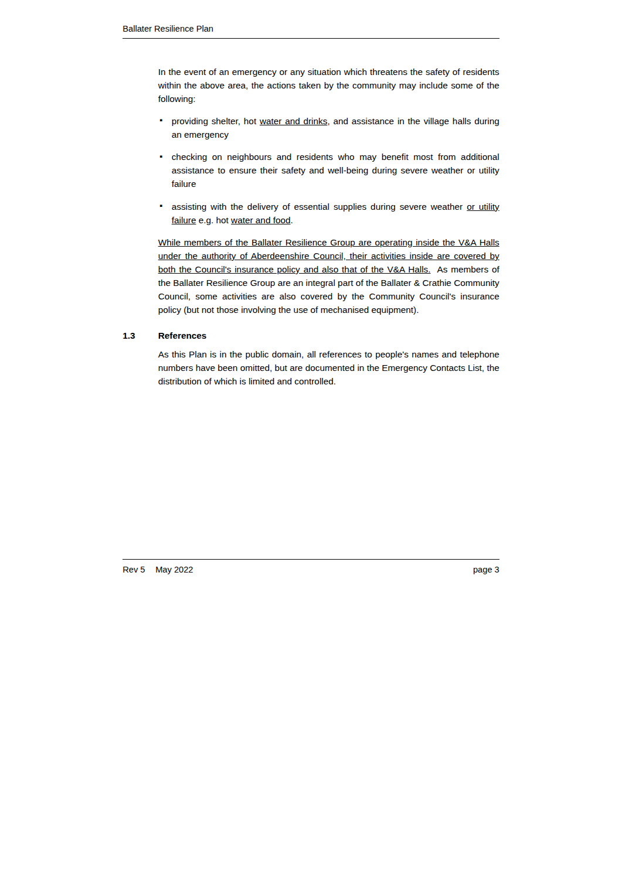Ballater Resilience Plan
In the event of an emergency or any situation which threatens the safety of residents within the above area, the actions taken by the community may include some of the following:
providing shelter, hot water and drinks, and assistance in the village halls during an emergency
checking on neighbours and residents who may benefit most from additional assistance to ensure their safety and well-being during severe weather or utility failure
assisting with the delivery of essential supplies during severe weather or utility failure e.g. hot water and food.
While members of the Ballater Resilience Group are operating inside the V&A Halls under the authority of Aberdeenshire Council, their activities inside are covered by both the Council's insurance policy and also that of the V&A Halls. As members of the Ballater Resilience Group are an integral part of the Ballater & Crathie Community Council, some activities are also covered by the Community Council's insurance policy (but not those involving the use of mechanised equipment).
1.3 References
As this Plan is in the public domain, all references to people's names and telephone numbers have been omitted, but are documented in the Emergency Contacts List, the distribution of which is limited and controlled.
Rev 5 May 2022
page 3